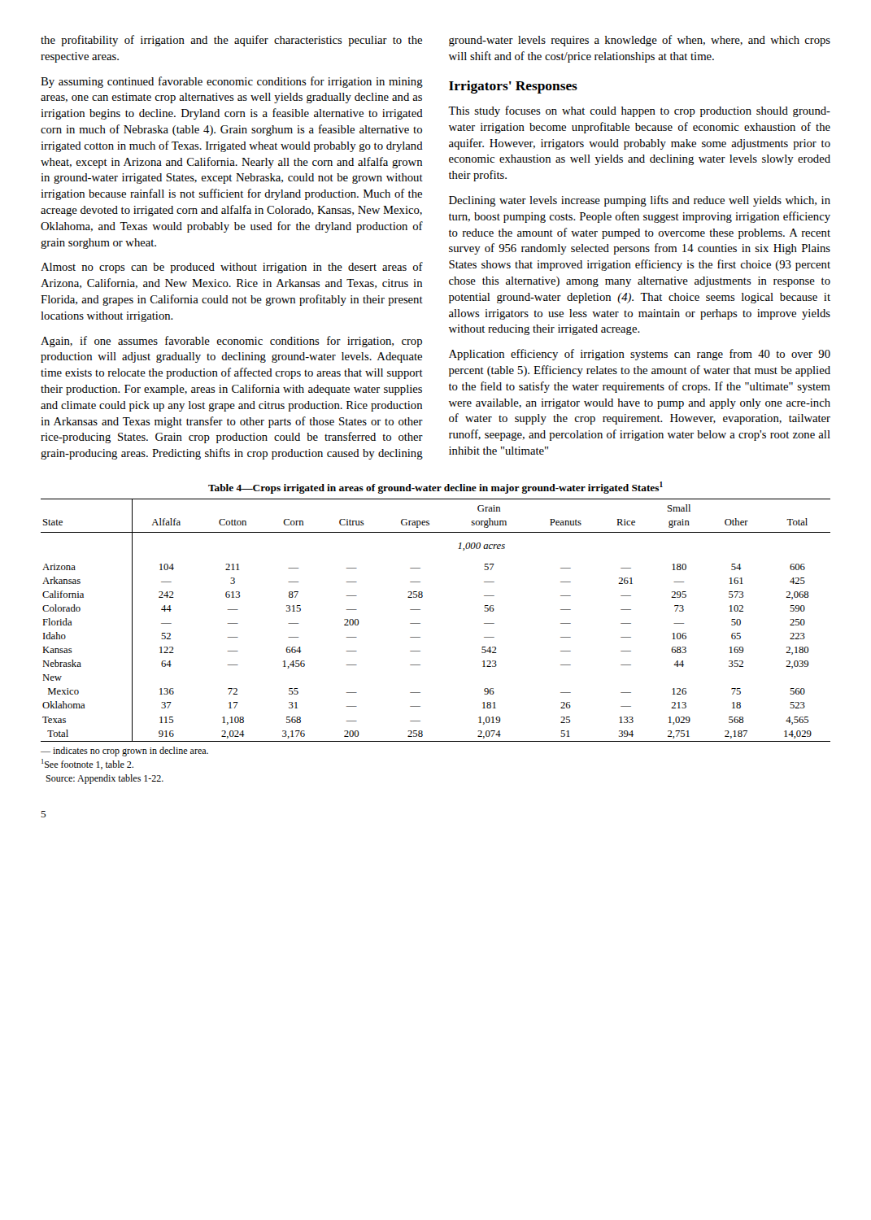the profitability of irrigation and the aquifer characteristics peculiar to the respective areas.
By assuming continued favorable economic conditions for irrigation in mining areas, one can estimate crop alternatives as well yields gradually decline and as irrigation begins to decline. Dryland corn is a feasible alternative to irrigated corn in much of Nebraska (table 4). Grain sorghum is a feasible alternative to irrigated cotton in much of Texas. Irrigated wheat would probably go to dryland wheat, except in Arizona and California. Nearly all the corn and alfalfa grown in ground-water irrigated States, except Nebraska, could not be grown without irrigation because rainfall is not sufficient for dryland production. Much of the acreage devoted to irrigated corn and alfalfa in Colorado, Kansas, New Mexico, Oklahoma, and Texas would probably be used for the dryland production of grain sorghum or wheat.
Almost no crops can be produced without irrigation in the desert areas of Arizona, California, and New Mexico. Rice in Arkansas and Texas, citrus in Florida, and grapes in California could not be grown profitably in their present locations without irrigation.
Again, if one assumes favorable economic conditions for irrigation, crop production will adjust gradually to declining ground-water levels. Adequate time exists to relocate the production of affected crops to areas that will support their production. For example, areas in California with adequate water supplies and climate could pick up any lost grape and citrus production. Rice production in Arkansas and Texas might transfer to other parts of those States or to other rice-producing States. Grain crop production could be transferred to other grain-producing areas. Predicting shifts in crop production caused by declining ground-water levels requires a knowledge of when, where, and which crops will shift and of the cost/price relationships at that time.
Irrigators' Responses
This study focuses on what could happen to crop production should ground-water irrigation become unprofitable because of economic exhaustion of the aquifer. However, irrigators would probably make some adjustments prior to economic exhaustion as well yields and declining water levels slowly eroded their profits.
Declining water levels increase pumping lifts and reduce well yields which, in turn, boost pumping costs. People often suggest improving irrigation efficiency to reduce the amount of water pumped to overcome these problems. A recent survey of 956 randomly selected persons from 14 counties in six High Plains States shows that improved irrigation efficiency is the first choice (93 percent chose this alternative) among many alternative adjustments in response to potential ground-water depletion (4). That choice seems logical because it allows irrigators to use less water to maintain or perhaps to improve yields without reducing their irrigated acreage.
Application efficiency of irrigation systems can range from 40 to over 90 percent (table 5). Efficiency relates to the amount of water that must be applied to the field to satisfy the water requirements of crops. If the "ultimate" system were available, an irrigator would have to pump and apply only one acre-inch of water to supply the crop requirement. However, evaporation, tailwater runoff, seepage, and percolation of irrigation water below a crop's root zone all inhibit the "ultimate"
Table 4—Crops irrigated in areas of ground-water decline in major ground-water irrigated States1
| State | Alfalfa | Cotton | Corn | Citrus | Grapes | Grain sorghum | Peanuts | Rice | Small grain | Other | Total |
| --- | --- | --- | --- | --- | --- | --- | --- | --- | --- | --- | --- |
| | 1,000 acres |
| Arizona | 104 | 211 | — | — | — | 57 | — | — | 180 | 54 | 606 |
| Arkansas | — | 3 | — | — | — | — | — | 261 | — | 161 | 425 |
| California | 242 | 613 | 87 | — | 258 | — | — | — | 295 | 573 | 2,068 |
| Colorado | 44 | — | 315 | — | — | 56 | — | — | 73 | 102 | 590 |
| Florida | — | — | — | 200 | — | — | — | — | — | 50 | 250 |
| Idaho | 52 | — | — | — | — | — | — | — | 106 | 65 | 223 |
| Kansas | 122 | — | 664 | — | — | 542 | — | — | 683 | 169 | 2,180 |
| Nebraska | 64 | — | 1,456 | — | — | 123 | — | — | 44 | 352 | 2,039 |
| New | | | | | | | | | | | |
| Mexico | 136 | 72 | 55 | — | — | 96 | — | — | 126 | 75 | 560 |
| Oklahoma | 37 | 17 | 31 | — | — | 181 | 26 | — | 213 | 18 | 523 |
| Texas | 115 | 1,108 | 568 | — | — | 1,019 | 25 | 133 | 1,029 | 568 | 4,565 |
| Total | 916 | 2,024 | 3,176 | 200 | 258 | 2,074 | 51 | 394 | 2,751 | 2,187 | 14,029 |
— indicates no crop grown in decline area.
1See footnote 1, table 2.
Source: Appendix tables 1-22.
5